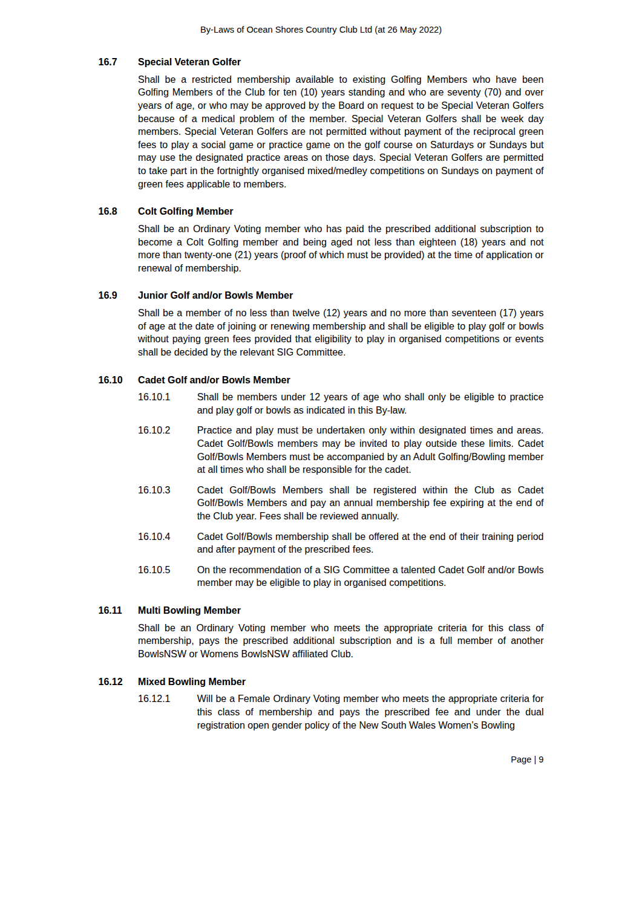By-Laws of Ocean Shores Country Club Ltd (at 26 May 2022)
16.7 Special Veteran Golfer
Shall be a restricted membership available to existing Golfing Members who have been Golfing Members of the Club for ten (10) years standing and who are seventy (70) and over years of age, or who may be approved by the Board on request to be Special Veteran Golfers because of a medical problem of the member. Special Veteran Golfers shall be week day members. Special Veteran Golfers are not permitted without payment of the reciprocal green fees to play a social game or practice game on the golf course on Saturdays or Sundays but may use the designated practice areas on those days. Special Veteran Golfers are permitted to take part in the fortnightly organised mixed/medley competitions on Sundays on payment of green fees applicable to members.
16.8 Colt Golfing Member
Shall be an Ordinary Voting member who has paid the prescribed additional subscription to become a Colt Golfing member and being aged not less than eighteen (18) years and not more than twenty-one (21) years (proof of which must be provided) at the time of application or renewal of membership.
16.9 Junior Golf and/or Bowls Member
Shall be a member of no less than twelve (12) years and no more than seventeen (17) years of age at the date of joining or renewing membership and shall be eligible to play golf or bowls without paying green fees provided that eligibility to play in organised competitions or events shall be decided by the relevant SIG Committee.
16.10 Cadet Golf and/or Bowls Member
16.10.1 Shall be members under 12 years of age who shall only be eligible to practice and play golf or bowls as indicated in this By-law.
16.10.2 Practice and play must be undertaken only within designated times and areas. Cadet Golf/Bowls members may be invited to play outside these limits. Cadet Golf/Bowls Members must be accompanied by an Adult Golfing/Bowling member at all times who shall be responsible for the cadet.
16.10.3 Cadet Golf/Bowls Members shall be registered within the Club as Cadet Golf/Bowls Members and pay an annual membership fee expiring at the end of the Club year. Fees shall be reviewed annually.
16.10.4 Cadet Golf/Bowls membership shall be offered at the end of their training period and after payment of the prescribed fees.
16.10.5 On the recommendation of a SIG Committee a talented Cadet Golf and/or Bowls member may be eligible to play in organised competitions.
16.11 Multi Bowling Member
Shall be an Ordinary Voting member who meets the appropriate criteria for this class of membership, pays the prescribed additional subscription and is a full member of another BowlsNSW or Womens BowlsNSW affiliated Club.
16.12 Mixed Bowling Member
16.12.1 Will be a Female Ordinary Voting member who meets the appropriate criteria for this class of membership and pays the prescribed fee and under the dual registration open gender policy of the New South Wales Women’s Bowling
Page | 9